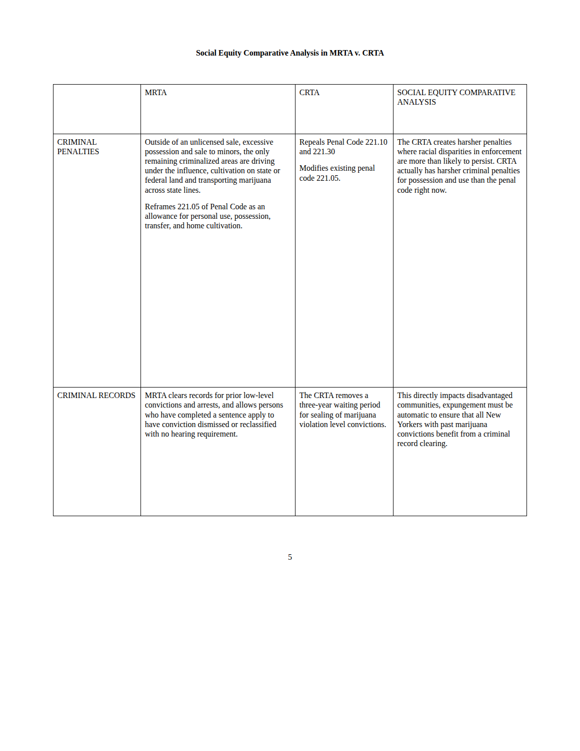Social Equity Comparative Analysis in MRTA v. CRTA
| | MRTA | CRTA | SOCIAL EQUITY COMPARATIVE ANALYSIS |
| CRIMINAL PENALTIES | Outside of an unlicensed sale, excessive possession and sale to minors, the only remaining criminalized areas are driving under the influence, cultivation on state or federal land and transporting marijuana across state lines. Reframes 221.05 of Penal Code as an allowance for personal use, possession, transfer, and home cultivation. | Repeals Penal Code 221.10 and 221.30 Modifies existing penal code 221.05. | The CRTA creates harsher penalties where racial disparities in enforcement are more than likely to persist. CRTA actually has harsher criminal penalties for possession and use than the penal code right now. |
| CRIMINAL RECORDS | MRTA clears records for prior low-level convictions and arrests, and allows persons who have completed a sentence apply to have conviction dismissed or reclassified with no hearing requirement. | The CRTA removes a three-year waiting period for sealing of marijuana violation level convictions. | This directly impacts disadvantaged communities, expungement must be automatic to ensure that all New Yorkers with past marijuana convictions benefit from a criminal record clearing. |
5